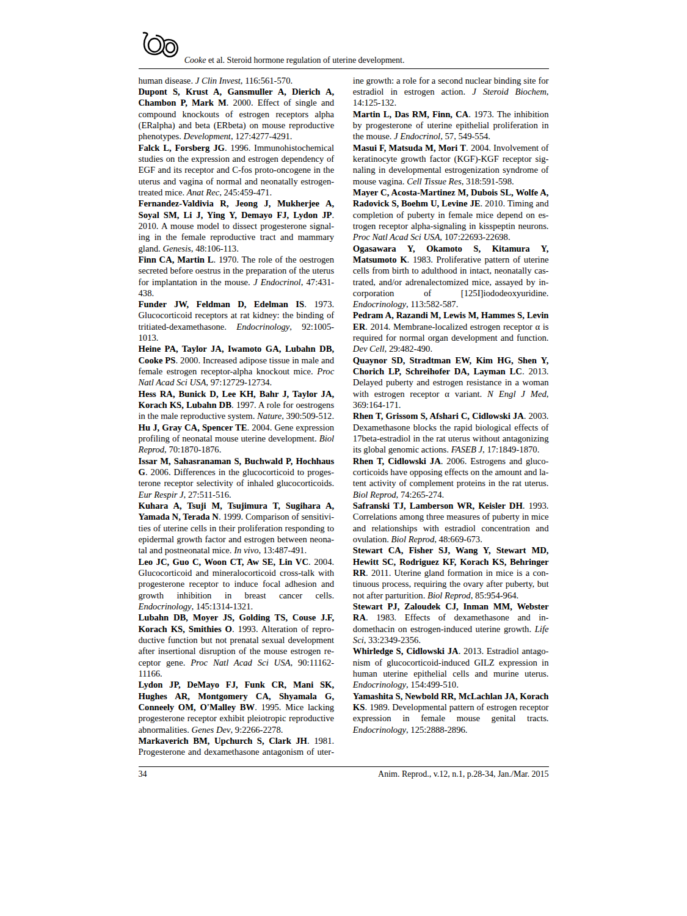Cooke et al. Steroid hormone regulation of uterine development.
human disease. J Clin Invest, 116:561-570.
Dupont S, Krust A, Gansmuller A, Dierich A, Chambon P, Mark M. 2000. Effect of single and compound knockouts of estrogen receptors alpha (ERalpha) and beta (ERbeta) on mouse reproductive phenotypes. Development, 127:4277-4291.
Falck L, Forsberg JG. 1996. Immunohistochemical studies on the expression and estrogen dependency of EGF and its receptor and C-fos proto-oncogene in the uterus and vagina of normal and neonatally estrogen-treated mice. Anat Rec, 245:459-471.
Fernandez-Valdivia R, Jeong J, Mukherjee A, Soyal SM, Li J, Ying Y, Demayo FJ, Lydon JP. 2010. A mouse model to dissect progesterone signaling in the female reproductive tract and mammary gland. Genesis, 48:106-113.
Finn CA, Martin L. 1970. The role of the oestrogen secreted before oestrus in the preparation of the uterus for implantation in the mouse. J Endocrinol, 47:431-438.
Funder JW, Feldman D, Edelman IS. 1973. Glucocorticoid receptors at rat kidney: the binding of tritiated-dexamethasone. Endocrinology, 92:1005-1013.
Heine PA, Taylor JA, Iwamoto GA, Lubahn DB, Cooke PS. 2000. Increased adipose tissue in male and female estrogen receptor-alpha knockout mice. Proc Natl Acad Sci USA, 97:12729-12734.
Hess RA, Bunick D, Lee KH, Bahr J, Taylor JA, Korach KS, Lubahn DB. 1997. A role for oestrogens in the male reproductive system. Nature, 390:509-512.
Hu J, Gray CA, Spencer TE. 2004. Gene expression profiling of neonatal mouse uterine development. Biol Reprod, 70:1870-1876.
Issar M, Sahasranaman S, Buchwald P, Hochhaus G. 2006. Differences in the glucocorticoid to progesterone receptor selectivity of inhaled glucocorticoids. Eur Respir J, 27:511-516.
Kuhara A, Tsuji M, Tsujimura T, Sugihara A, Yamada N, Terada N. 1999. Comparison of sensitivities of uterine cells in their proliferation responding to epidermal growth factor and estrogen between neonatal and postneonatal mice. In vivo, 13:487-491.
Leo JC, Guo C, Woon CT, Aw SE, Lin VC. 2004. Glucocorticoid and mineralocorticoid cross-talk with progesterone receptor to induce focal adhesion and growth inhibition in breast cancer cells. Endocrinology, 145:1314-1321.
Lubahn DB, Moyer JS, Golding TS, Couse J.F, Korach KS, Smithies O. 1993. Alteration of reproductive function but not prenatal sexual development after insertional disruption of the mouse estrogen receptor gene. Proc Natl Acad Sci USA, 90:11162-11166.
Lydon JP, DeMayo FJ, Funk CR, Mani SK, Hughes AR, Montgomery CA, Shyamala G, Conneely OM, O'Malley BW. 1995. Mice lacking progesterone receptor exhibit pleiotropic reproductive abnormalities. Genes Dev, 9:2266-2278.
Markaverich BM, Upchurch S, Clark JH. 1981. Progesterone and dexamethasone antagonism of uterine growth: a role for a second nuclear binding site for estradiol in estrogen action. J Steroid Biochem, 14:125-132.
Martin L, Das RM, Finn, CA. 1973. The inhibition by progesterone of uterine epithelial proliferation in the mouse. J Endocrinol, 57, 549-554.
Masui F, Matsuda M, Mori T. 2004. Involvement of keratinocyte growth factor (KGF)-KGF receptor signaling in developmental estrogenization syndrome of mouse vagina. Cell Tissue Res, 318:591-598.
Mayer C, Acosta-Martinez M, Dubois SL, Wolfe A, Radovick S, Boehm U, Levine JE. 2010. Timing and completion of puberty in female mice depend on estrogen receptor alpha-signaling in kisspeptin neurons. Proc Natl Acad Sci USA, 107:22693-22698.
Ogasawara Y, Okamoto S, Kitamura Y, Matsumoto K. 1983. Proliferative pattern of uterine cells from birth to adulthood in intact, neonatally castrated, and/or adrenalectomized mice, assayed by incorporation of [125I]iododeoxyuridine. Endocrinology, 113:582-587.
Pedram A, Razandi M, Lewis M, Hammes S, Levin ER. 2014. Membrane-localized estrogen receptor α is required for normal organ development and function. Dev Cell, 29:482-490.
Quaynor SD, Stradtman EW, Kim HG, Shen Y, Chorich LP, Schreihofer DA, Layman LC. 2013. Delayed puberty and estrogen resistance in a woman with estrogen receptor α variant. N Engl J Med, 369:164-171.
Rhen T, Grissom S, Afshari C, Cidlowski JA. 2003. Dexamethasone blocks the rapid biological effects of 17beta-estradiol in the rat uterus without antagonizing its global genomic actions. FASEB J, 17:1849-1870.
Rhen T, Cidlowski JA. 2006. Estrogens and glucocorticoids have opposing effects on the amount and latent activity of complement proteins in the rat uterus. Biol Reprod, 74:265-274.
Safranski TJ, Lamberson WR, Keisler DH. 1993. Correlations among three measures of puberty in mice and relationships with estradiol concentration and ovulation. Biol Reprod, 48:669-673.
Stewart CA, Fisher SJ, Wang Y, Stewart MD, Hewitt SC, Rodriguez KF, Korach KS, Behringer RR. 2011. Uterine gland formation in mice is a continuous process, requiring the ovary after puberty, but not after parturition. Biol Reprod, 85:954-964.
Stewart PJ, Zaloudek CJ, Inman MM, Webster RA. 1983. Effects of dexamethasone and indomethacin on estrogen-induced uterine growth. Life Sci, 33:2349-2356.
Whirledge S, Cidlowski JA. 2013. Estradiol antagonism of glucocorticoid-induced GILZ expression in human uterine epithelial cells and murine uterus. Endocrinology, 154:499-510.
Yamashita S, Newbold RR, McLachlan JA, Korach KS. 1989. Developmental pattern of estrogen receptor expression in female mouse genital tracts. Endocrinology, 125:2888-2896.
34 Anim. Reprod., v.12, n.1, p.28-34, Jan./Mar. 2015